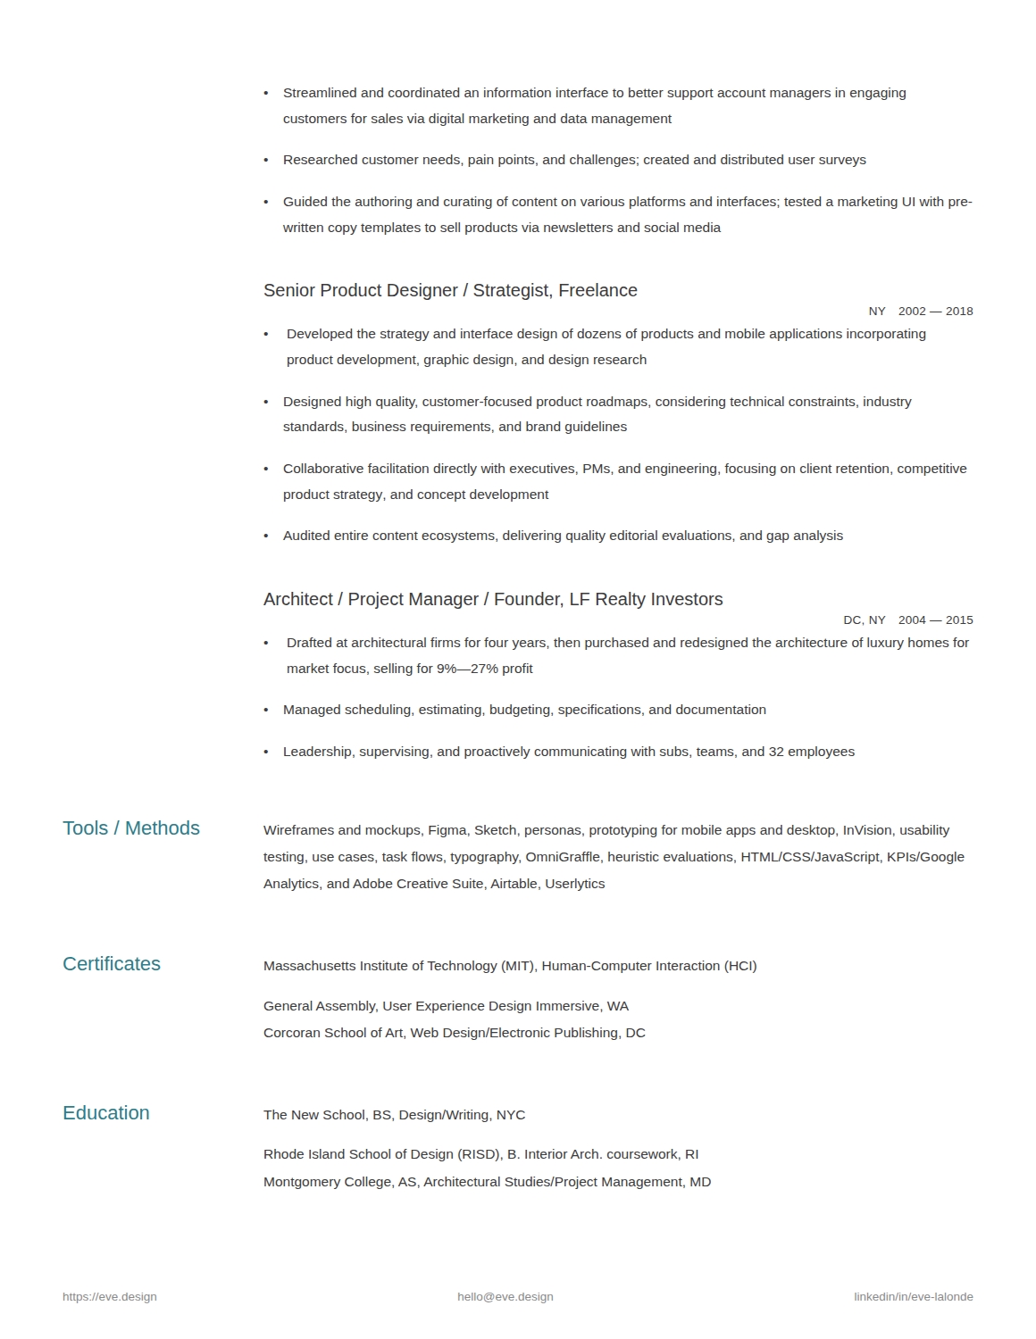Streamlined and coordinated an information interface to better support account managers in engaging customers for sales via digital marketing and data management
Researched customer needs, pain points, and challenges; created and distributed user surveys
Guided the authoring and curating of content on various platforms and interfaces; tested a marketing UI with pre-written copy templates to sell products via newsletters and social media
Senior Product Designer / Strategist, Freelance
NY2002 — 2018
Developed the strategy and interface design of dozens of products and mobile applications incorporating product development, graphic design, and design research
Designed high quality, customer-focused product roadmaps, considering technical constraints, industry standards, business requirements, and brand guidelines
Collaborative facilitation directly with executives, PMs, and engineering, focusing on client retention, competitive product strategy, and concept development
Audited entire content ecosystems, delivering quality editorial evaluations, and gap analysis
Architect / Project Manager / Founder, LF Realty Investors
DC, NY2004 — 2015
Drafted at architectural firms for four years, then purchased and redesigned the architecture of luxury homes for market focus, selling for 9%—27% profit
Managed scheduling, estimating, budgeting, specifications, and documentation
Leadership, supervising, and proactively communicating with subs, teams, and 32 employees
Tools / Methods
Wireframes and mockups, Figma, Sketch, personas, prototyping for mobile apps and desktop, InVision, usability testing, use cases, task flows, typography, OmniGraffle, heuristic evaluations, HTML/CSS/JavaScript, KPIs/Google Analytics, and Adobe Creative Suite, Airtable, Userlytics
Certificates
Massachusetts Institute of Technology (MIT), Human-Computer Interaction (HCI)
General Assembly, User Experience Design Immersive, WA
Corcoran School of Art, Web Design/Electronic Publishing, DC
Education
The New School, BS, Design/Writing, NYC
Rhode Island School of Design (RISD), B. Interior Arch. coursework, RI
Montgomery College, AS, Architectural Studies/Project Management, MD
https://eve.design hello@eve.design linkedin/in/eve-lalonde